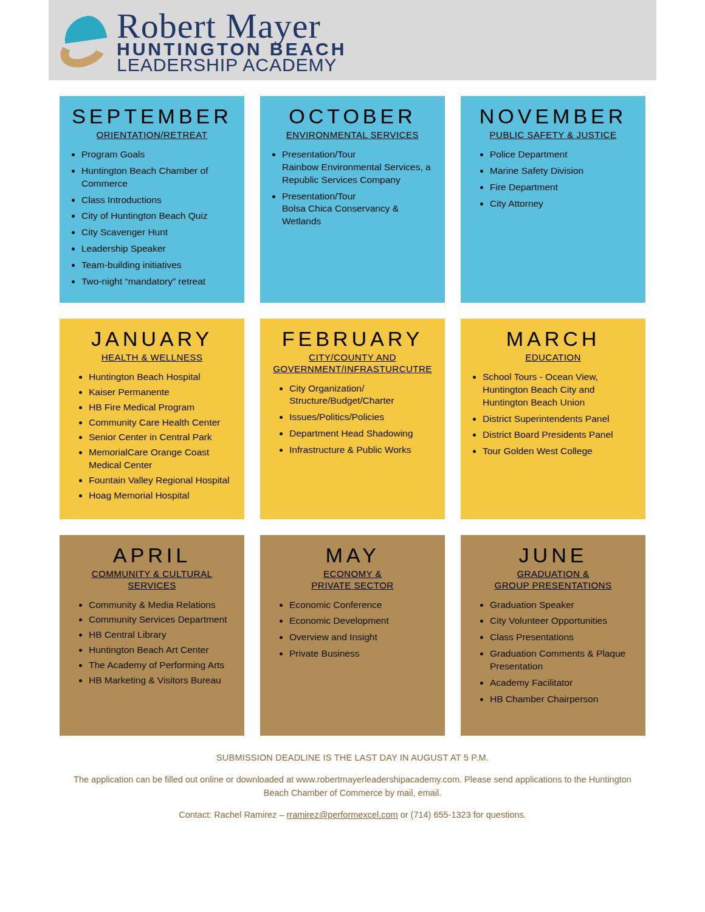Robert Mayer HUNTINGTON BEACH LEADERSHIP ACADEMY
SEPTEMBER
ORIENTATION/RETREAT
Program Goals
Huntington Beach Chamber of Commerce
Class Introductions
City of Huntington Beach Quiz
City Scavenger Hunt
Leadership Speaker
Team-building initiatives
Two-night “mandatory” retreat
OCTOBER
ENVIRONMENTAL SERVICES
Presentation/Tour
Rainbow Environmental Services, a Republic Services Company
Presentation/Tour
Bolsa Chica Conservancy & Wetlands
NOVEMBER
PUBLIC SAFETY & JUSTICE
Police Department
Marine Safety Division
Fire Department
City Attorney
JANUARY
HEALTH & WELLNESS
Huntington Beach Hospital
Kaiser Permanente
HB Fire Medical Program
Community Care Health Center
Senior Center in Central Park
MemorialCare Orange Coast Medical Center
Fountain Valley Regional Hospital
Hoag Memorial Hospital
FEBRUARY
CITY/COUNTY AND
GOVERNMENT/INFRASTURCUTRE
City Organization/ Structure/Budget/Charter
Issues/Politics/Policies
Department Head Shadowing
Infrastructure & Public Works
MARCH
EDUCATION
School Tours - Ocean View, Huntington Beach City and Huntington Beach Union
District Superintendents Panel
District Board Presidents Panel
Tour Golden West College
APRIL
COMMUNITY & CULTURAL SERVICES
Community & Media Relations
Community Services Department
HB Central Library
Huntington Beach Art Center
The Academy of Performing Arts
HB Marketing & Visitors Bureau
MAY
ECONOMY &
PRIVATE SECTOR
Economic Conference
Economic Development
Overview and Insight
Private Business
JUNE
GRADUATION &
GROUP PRESENTATIONS
Graduation Speaker
City Volunteer Opportunities
Class Presentations
Graduation Comments & Plaque Presentation
Academy Facilitator
HB Chamber Chairperson
SUBMISSION DEADLINE IS THE LAST DAY IN AUGUST AT 5 P.M.
The application can be filled out online or downloaded at www.robertmayerleadershipacademy.com. Please send applications to the Huntington Beach Chamber of Commerce by mail, email.
Contact: Rachel Ramirez – rramirez@performexcel.com or (714) 655-1323 for questions.